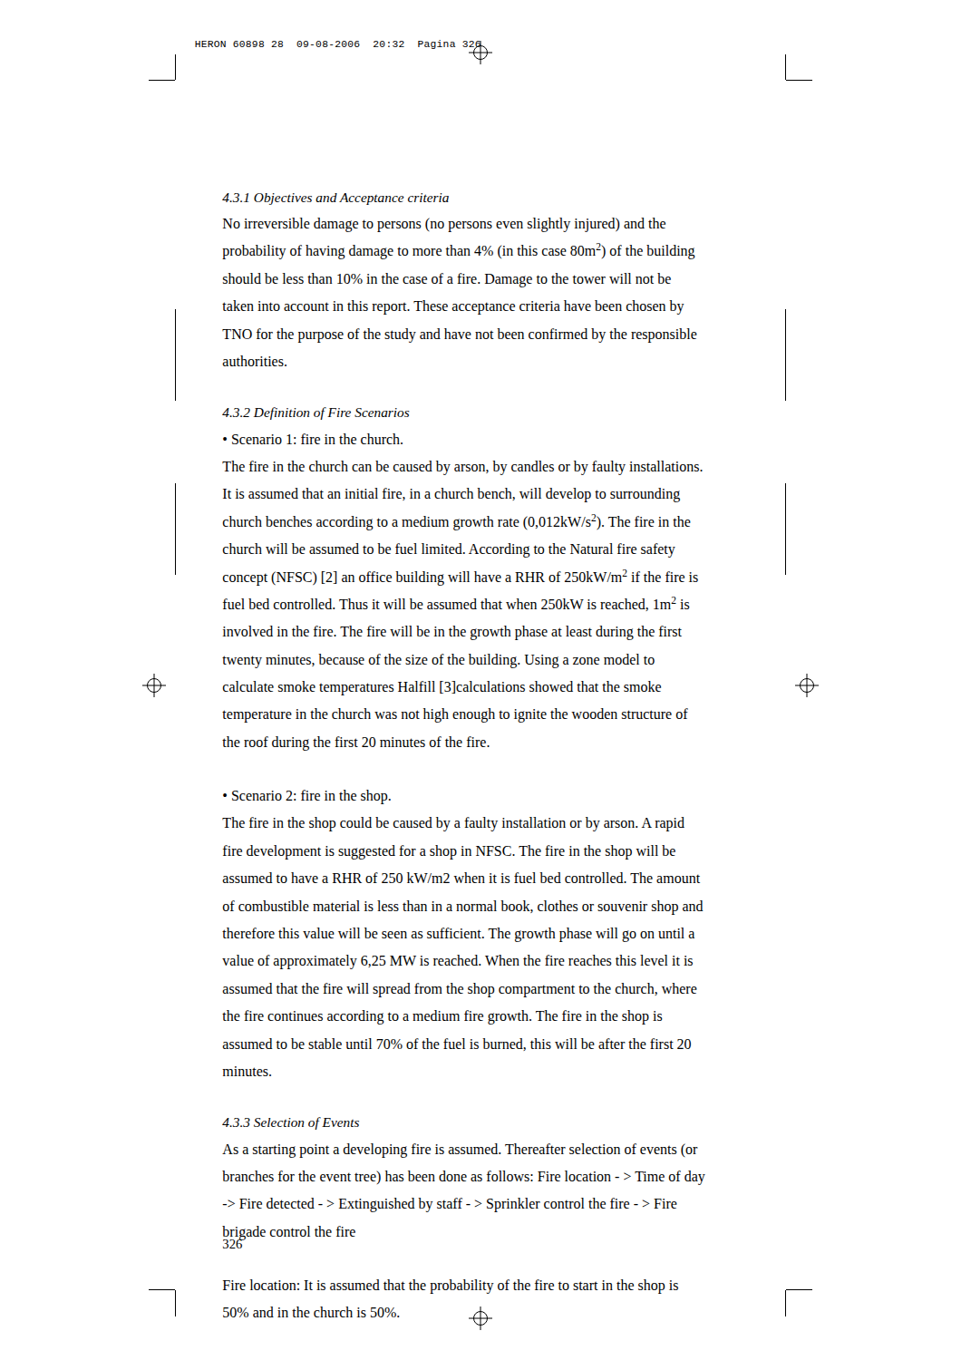HERON 60898 28 09-08-2006 20:32 Pagina 326
4.3.1 Objectives and Acceptance criteria
No irreversible damage to persons (no persons even slightly injured) and the probability of having damage to more than 4% (in this case 80m2) of the building should be less than 10% in the case of a fire. Damage to the tower will not be taken into account in this report. These acceptance criteria have been chosen by TNO for the purpose of the study and have not been confirmed by the responsible authorities.
4.3.2 Definition of Fire Scenarios
• Scenario 1: fire in the church.
The fire in the church can be caused by arson, by candles or by faulty installations. It is assumed that an initial fire, in a church bench, will develop to surrounding church benches according to a medium growth rate (0,012kW/s2). The fire in the church will be assumed to be fuel limited. According to the Natural fire safety concept (NFSC) [2] an office building will have a RHR of 250kW/m2 if the fire is fuel bed controlled. Thus it will be assumed that when 250kW is reached, 1m2 is involved in the fire. The fire will be in the growth phase at least during the first twenty minutes, because of the size of the building. Using a zone model to calculate smoke temperatures Halfill [3]calculations showed that the smoke temperature in the church was not high enough to ignite the wooden structure of the roof during the first 20 minutes of the fire.
• Scenario 2: fire in the shop.
The fire in the shop could be caused by a faulty installation or by arson. A rapid fire development is suggested for a shop in NFSC. The fire in the shop will be assumed to have a RHR of 250 kW/m2 when it is fuel bed controlled. The amount of combustible material is less than in a normal book, clothes or souvenir shop and therefore this value will be seen as sufficient. The growth phase will go on until a value of approximately 6,25 MW is reached. When the fire reaches this level it is assumed that the fire will spread from the shop compartment to the church, where the fire continues according to a medium fire growth. The fire in the shop is assumed to be stable until 70% of the fuel is burned, this will be after the first 20 minutes.
4.3.3 Selection of Events
As a starting point a developing fire is assumed. Thereafter selection of events (or branches for the event tree) has been done as follows: Fire location - > Time of day -> Fire detected - > Extinguished by staff - > Sprinkler control the fire - > Fire brigade control the fire
Fire location: It is assumed that the probability of the fire to start in the shop is 50% and in the church is 50%.
326